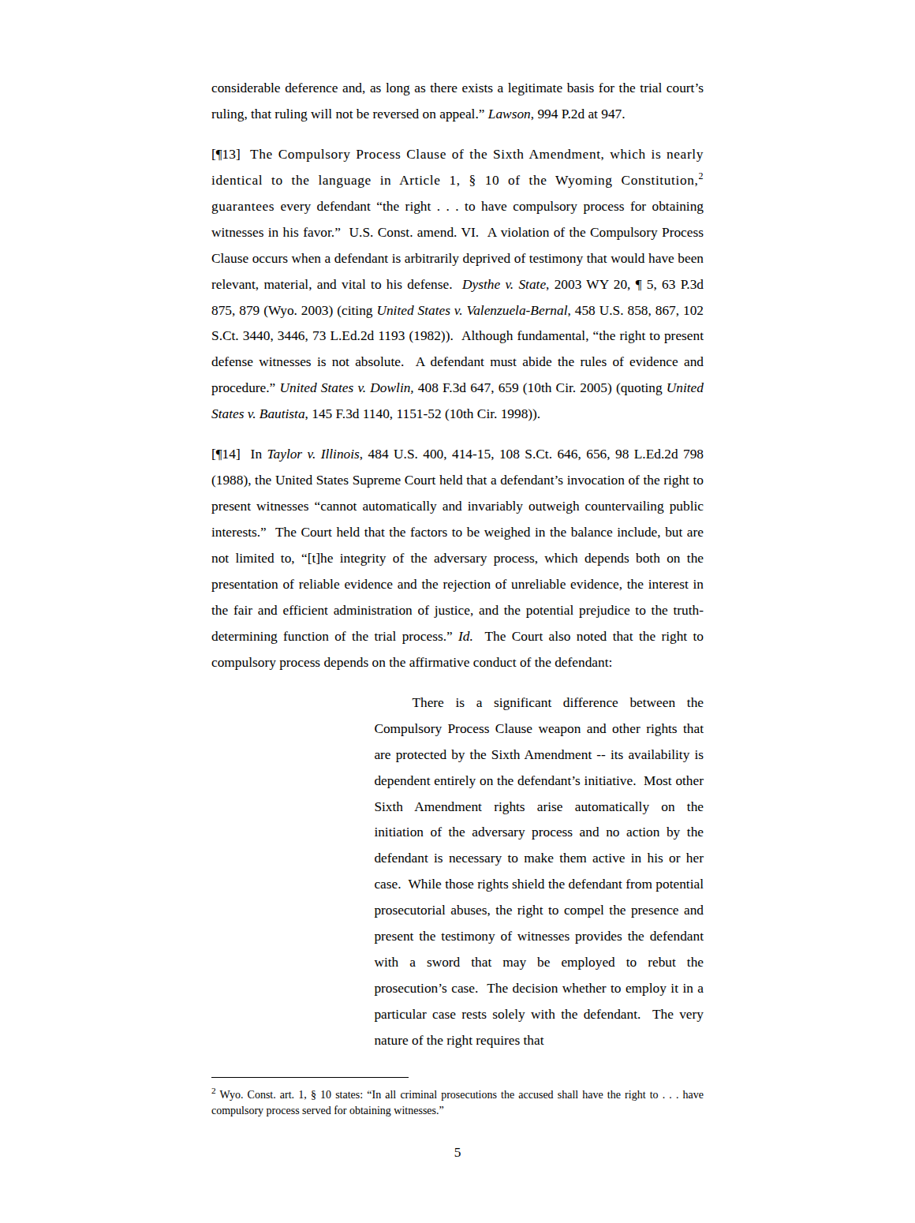considerable deference and, as long as there exists a legitimate basis for the trial court’s ruling, that ruling will not be reversed on appeal.” Lawson, 994 P.2d at 947.
[¶13] The Compulsory Process Clause of the Sixth Amendment, which is nearly identical to the language in Article 1, § 10 of the Wyoming Constitution,2 guarantees every defendant “the right . . . to have compulsory process for obtaining witnesses in his favor.” U.S. Const. amend. VI. A violation of the Compulsory Process Clause occurs when a defendant is arbitrarily deprived of testimony that would have been relevant, material, and vital to his defense. Dysthe v. State, 2003 WY 20, ¶ 5, 63 P.3d 875, 879 (Wyo. 2003) (citing United States v. Valenzuela-Bernal, 458 U.S. 858, 867, 102 S.Ct. 3440, 3446, 73 L.Ed.2d 1193 (1982)). Although fundamental, “the right to present defense witnesses is not absolute. A defendant must abide the rules of evidence and procedure.” United States v. Dowlin, 408 F.3d 647, 659 (10th Cir. 2005) (quoting United States v. Bautista, 145 F.3d 1140, 1151-52 (10th Cir. 1998)).
[¶14] In Taylor v. Illinois, 484 U.S. 400, 414-15, 108 S.Ct. 646, 656, 98 L.Ed.2d 798 (1988), the United States Supreme Court held that a defendant’s invocation of the right to present witnesses “cannot automatically and invariably outweigh countervailing public interests.” The Court held that the factors to be weighed in the balance include, but are not limited to, “[t]he integrity of the adversary process, which depends both on the presentation of reliable evidence and the rejection of unreliable evidence, the interest in the fair and efficient administration of justice, and the potential prejudice to the truth-determining function of the trial process.” Id. The Court also noted that the right to compulsory process depends on the affirmative conduct of the defendant:
There is a significant difference between the Compulsory Process Clause weapon and other rights that are protected by the Sixth Amendment -- its availability is dependent entirely on the defendant’s initiative. Most other Sixth Amendment rights arise automatically on the initiation of the adversary process and no action by the defendant is necessary to make them active in his or her case. While those rights shield the defendant from potential prosecutorial abuses, the right to compel the presence and present the testimony of witnesses provides the defendant with a sword that may be employed to rebut the prosecution’s case. The decision whether to employ it in a particular case rests solely with the defendant. The very nature of the right requires that
2 Wyo. Const. art. 1, § 10 states: “In all criminal prosecutions the accused shall have the right to . . . have compulsory process served for obtaining witnesses.”
5